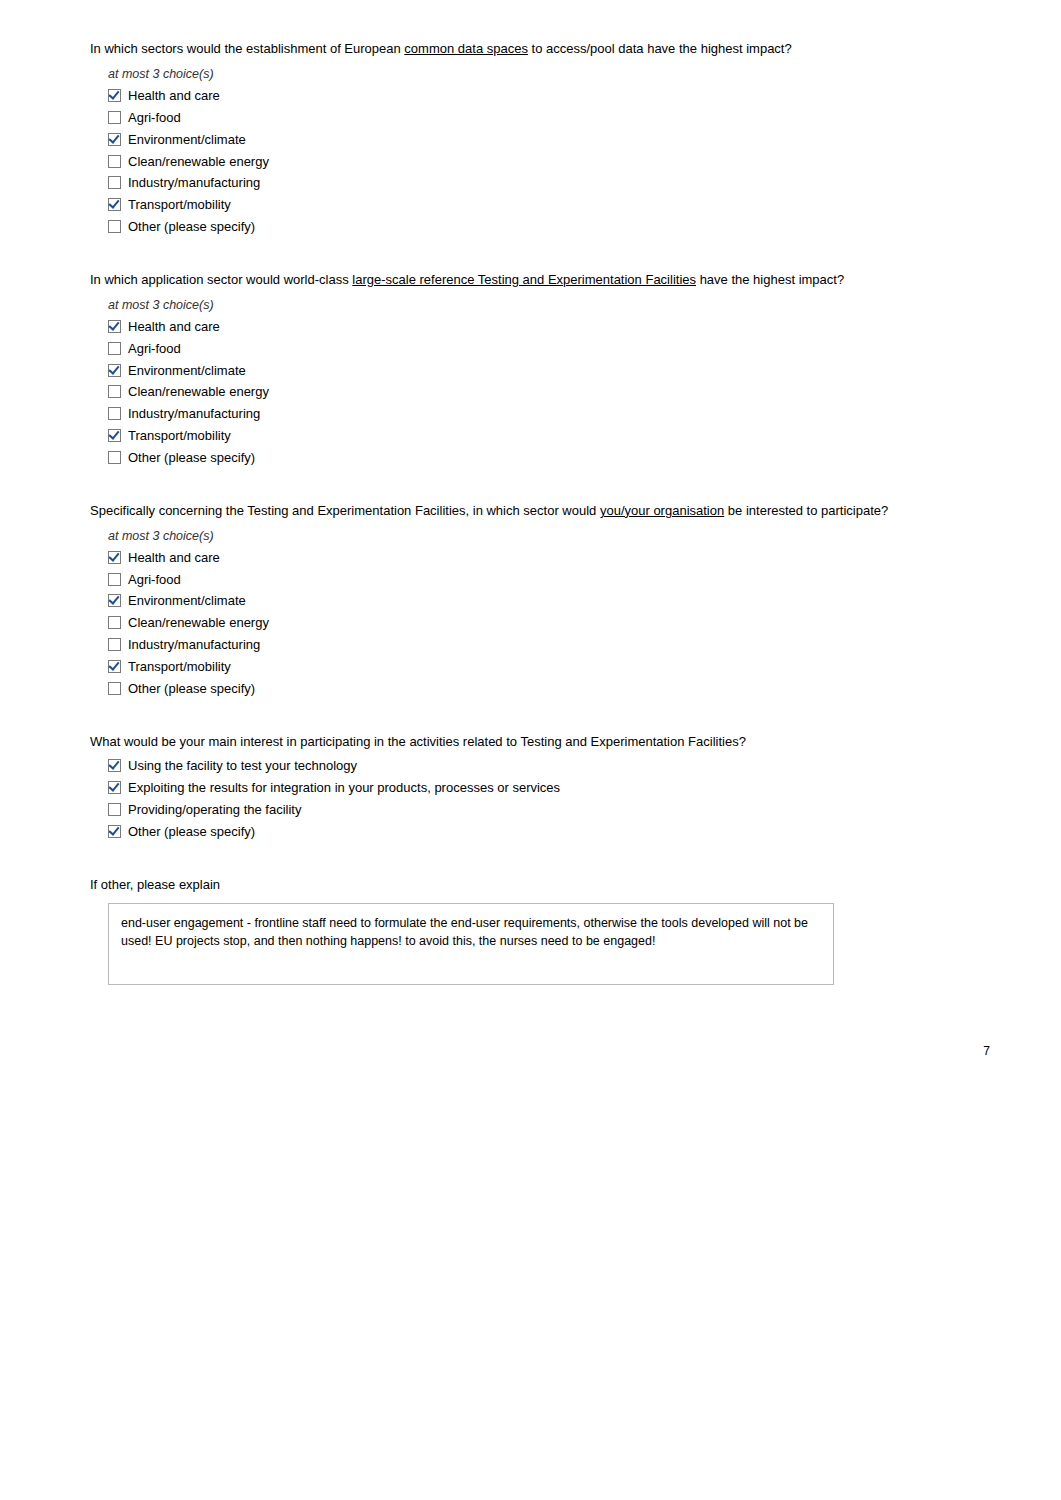In which sectors would the establishment of European common data spaces to access/pool data have the highest impact?
at most 3 choice(s)
Health and care
Agri-food
Environment/climate
Clean/renewable energy
Industry/manufacturing
Transport/mobility
Other (please specify)
In which application sector would world-class large-scale reference Testing and Experimentation Facilities have the highest impact?
at most 3 choice(s)
Health and care
Agri-food
Environment/climate
Clean/renewable energy
Industry/manufacturing
Transport/mobility
Other (please specify)
Specifically concerning the Testing and Experimentation Facilities, in which sector would you/your organisation be interested to participate?
at most 3 choice(s)
Health and care
Agri-food
Environment/climate
Clean/renewable energy
Industry/manufacturing
Transport/mobility
Other (please specify)
What would be your main interest in participating in the activities related to Testing and Experimentation Facilities?
Using the facility to test your technology
Exploiting the results for integration in your products, processes or services
Providing/operating the facility
Other (please specify)
If other, please explain
end-user engagement - frontline staff need to formulate the end-user requirements, otherwise the tools developed will not be used! EU projects stop, and then nothing happens! to avoid this, the nurses need to be engaged!
7